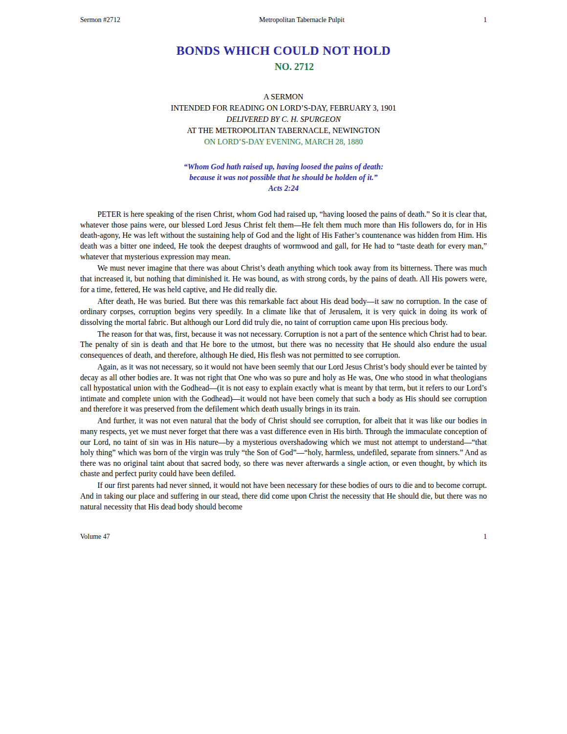Sermon #2712 Metropolitan Tabernacle Pulpit 1
BONDS WHICH COULD NOT HOLD
NO. 2712
A SERMON INTENDED FOR READING ON LORD’S-DAY, FEBRUARY 3, 1901 DELIVERED BY C. H. SPURGEON AT THE METROPOLITAN TABERNACLE, NEWINGTON ON LORD’S-DAY EVENING, MARCH 28, 1880
“Whom God hath raised up, having loosed the pains of death:
because it was not possible that he should be holden of it.” Acts 2:24
PETER is here speaking of the risen Christ, whom God had raised up, “having loosed the pains of death.” So it is clear that, whatever those pains were, our blessed Lord Jesus Christ felt them—He felt them much more than His followers do, for in His death-agony, He was left without the sustaining help of God and the light of His Father’s countenance was hidden from Him. His death was a bitter one indeed, He took the deepest draughts of wormwood and gall, for He had to “taste death for every man,” whatever that mysterious expression may mean.
We must never imagine that there was about Christ’s death anything which took away from its bitterness. There was much that increased it, but nothing that diminished it. He was bound, as with strong cords, by the pains of death. All His powers were, for a time, fettered, He was held captive, and He did really die.
After death, He was buried. But there was this remarkable fact about His dead body—it saw no corruption. In the case of ordinary corpses, corruption begins very speedily. In a climate like that of Jerusalem, it is very quick in doing its work of dissolving the mortal fabric. But although our Lord did truly die, no taint of corruption came upon His precious body.
The reason for that was, first, because it was not necessary. Corruption is not a part of the sentence which Christ had to bear. The penalty of sin is death and that He bore to the utmost, but there was no necessity that He should also endure the usual consequences of death, and therefore, although He died, His flesh was not permitted to see corruption.
Again, as it was not necessary, so it would not have been seemly that our Lord Jesus Christ’s body should ever be tainted by decay as all other bodies are. It was not right that One who was so pure and holy as He was, One who stood in what theologians call hypostatical union with the Godhead—(it is not easy to explain exactly what is meant by that term, but it refers to our Lord’s intimate and complete union with the Godhead)—it would not have been comely that such a body as His should see corruption and therefore it was preserved from the defilement which death usually brings in its train.
And further, it was not even natural that the body of Christ should see corruption, for albeit that it was like our bodies in many respects, yet we must never forget that there was a vast difference even in His birth. Through the immaculate conception of our Lord, no taint of sin was in His nature—by a mysterious overshadowing which we must not attempt to understand—“that holy thing” which was born of the virgin was truly “the Son of God”—“holy, harmless, undefiled, separate from sinners.” And as there was no original taint about that sacred body, so there was never afterwards a single action, or even thought, by which its chaste and perfect purity could have been defiled.
If our first parents had never sinned, it would not have been necessary for these bodies of ours to die and to become corrupt. And in taking our place and suffering in our stead, there did come upon Christ the necessity that He should die, but there was no natural necessity that His dead body should become
Volume 47 1